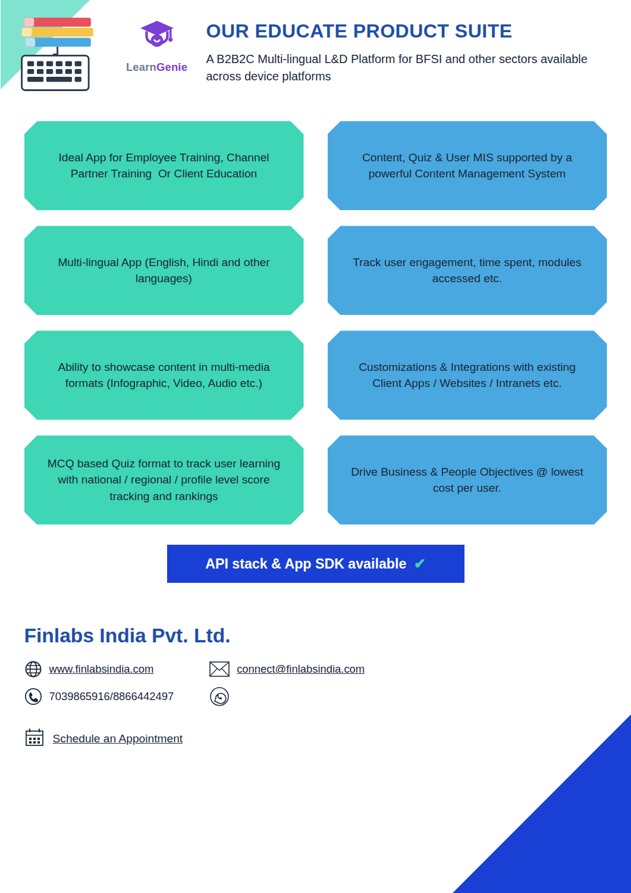Learn Genie
Our Educate Product Suite
A B2B2C Multi-lingual L&D Platform for BFSI and other sectors available across device platforms
Ideal App for Employee Training, Channel Partner Training Or Client Education
Content, Quiz & User MIS supported by a powerful Content Management System
Multi-lingual App (English, Hindi and other languages)
Track user engagement, time spent, modules accessed etc.
Ability to showcase content in multi-media formats (Infographic, Video, Audio etc.)
Customizations & Integrations with existing Client Apps / Websites / Intranets etc.
MCQ based Quiz format to track user learning with national / regional / profile level score tracking and rankings
Drive Business & People Objectives @ lowest cost per user.
API stack & App SDK available ✔
Finlabs India Pvt. Ltd.
www.finlabsindia.com
connect@finlabsindia.com
7039865916/8866442497
WhatsApp
Schedule an Appointment